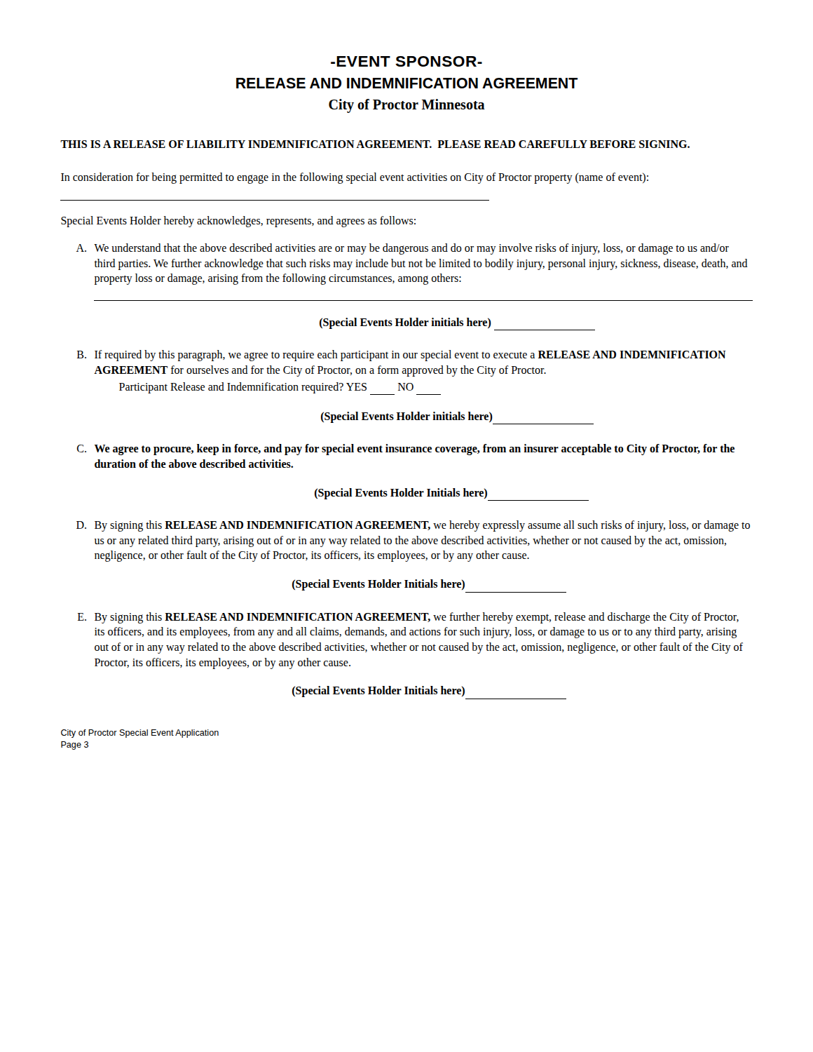-EVENT SPONSOR-
RELEASE AND INDEMNIFICATION AGREEMENT
City of Proctor Minnesota
THIS IS A RELEASE OF LIABILITY INDEMNIFICATION AGREEMENT. PLEASE READ CAREFULLY BEFORE SIGNING.
In consideration for being permitted to engage in the following special event activities on City of Proctor property (name of event):
Special Events Holder hereby acknowledges, represents, and agrees as follows:
We understand that the above described activities are or may be dangerous and do or may involve risks of injury, loss, or damage to us and/or third parties. We further acknowledge that such risks may include but not be limited to bodily injury, personal injury, sickness, disease, death, and property loss or damage, arising from the following circumstances, among others:
(Special Events Holder initials here)
If required by this paragraph, we agree to require each participant in our special event to execute a RELEASE AND INDEMNIFICATION AGREEMENT for ourselves and for the City of Proctor, on a form approved by the City of Proctor. Participant Release and Indemnification required? YES NO
(Special Events Holder initials here)
We agree to procure, keep in force, and pay for special event insurance coverage, from an insurer acceptable to City of Proctor, for the duration of the above described activities.
(Special Events Holder Initials here)
By signing this RELEASE AND INDEMNIFICATION AGREEMENT, we hereby expressly assume all such risks of injury, loss, or damage to us or any related third party, arising out of or in any way related to the above described activities, whether or not caused by the act, omission, negligence, or other fault of the City of Proctor, its officers, its employees, or by any other cause.
(Special Events Holder Initials here)
By signing this RELEASE AND INDEMNIFICATION AGREEMENT, we further hereby exempt, release and discharge the City of Proctor, its officers, and its employees, from any and all claims, demands, and actions for such injury, loss, or damage to us or to any third party, arising out of or in any way related to the above described activities, whether or not caused by the act, omission, negligence, or other fault of the City of Proctor, its officers, its employees, or by any other cause.
(Special Events Holder Initials here)
City of Proctor Special Event Application
Page 3